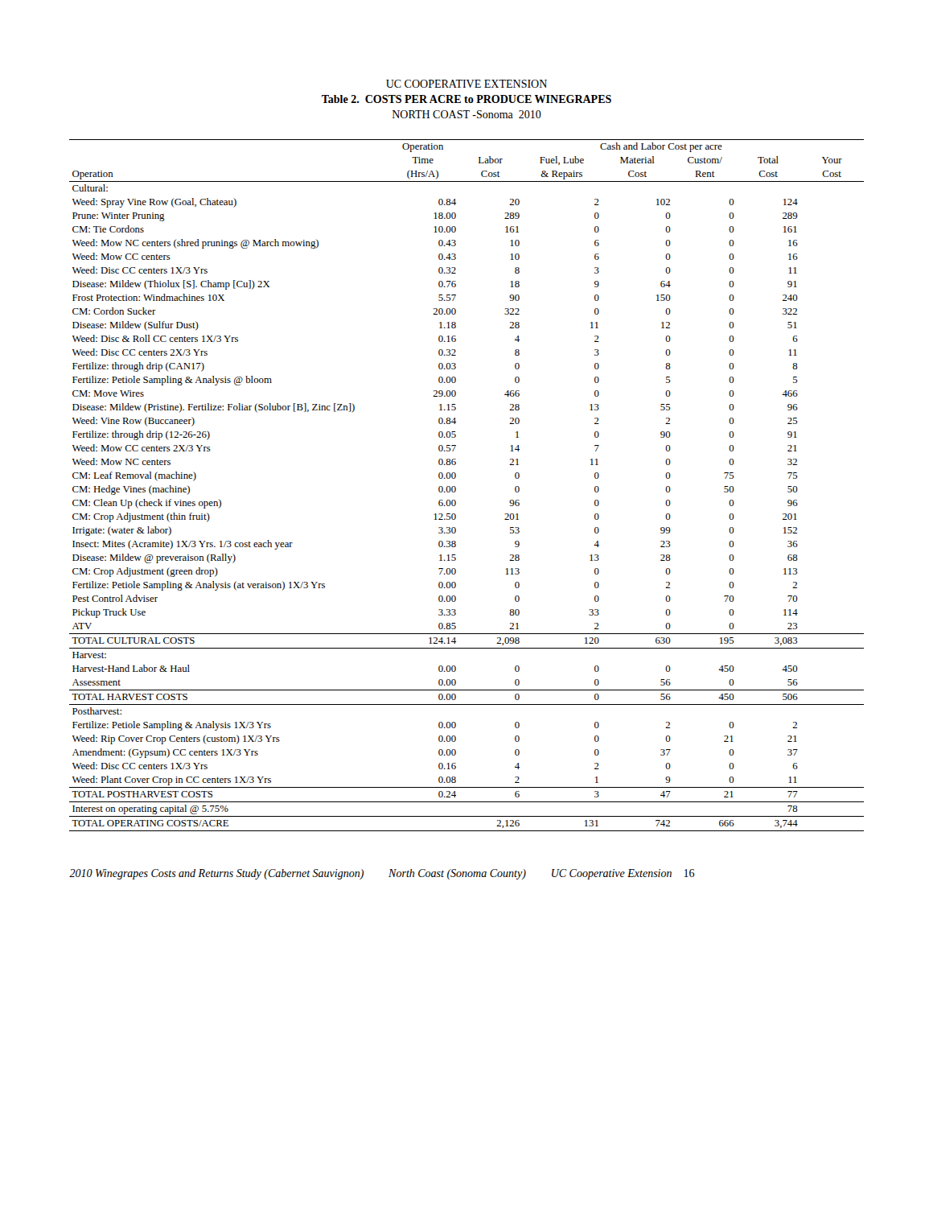UC COOPERATIVE EXTENSION
Table 2. COSTS PER ACRE to PRODUCE WINEGRAPES
NORTH COAST -Sonoma 2010
| | Operation | Cash and Labor Cost per acre |
| | Time | Labor | Fuel, Lube | Material | Custom/ | Total | Your |
| Operation | (Hrs/A) | Cost | & Repairs | Cost | Rent | Cost | Cost |
| Cultural: |
| Weed: Spray Vine Row (Goal, Chateau) | 0.84 | 20 | 2 | 102 | 0 | 124 | |
| Prune: Winter Pruning | 18.00 | 289 | 0 | 0 | 0 | 289 | |
| CM: Tie Cordons | 10.00 | 161 | 0 | 0 | 0 | 161 | |
| Weed: Mow NC centers (shred prunings @ March mowing) | 0.43 | 10 | 6 | 0 | 0 | 16 | |
| Weed: Mow CC centers | 0.43 | 10 | 6 | 0 | 0 | 16 | |
| Weed: Disc CC centers 1X/3 Yrs | 0.32 | 8 | 3 | 0 | 0 | 11 | |
| Disease: Mildew (Thiolux [S]. Champ [Cu]) 2X | 0.76 | 18 | 9 | 64 | 0 | 91 | |
| Frost Protection: Windmachines 10X | 5.57 | 90 | 0 | 150 | 0 | 240 | |
| CM: Cordon Sucker | 20.00 | 322 | 0 | 0 | 0 | 322 | |
| Disease: Mildew (Sulfur Dust) | 1.18 | 28 | 11 | 12 | 0 | 51 | |
| Weed: Disc & Roll CC centers 1X/3 Yrs | 0.16 | 4 | 2 | 0 | 0 | 6 | |
| Weed: Disc CC centers 2X/3 Yrs | 0.32 | 8 | 3 | 0 | 0 | 11 | |
| Fertilize: through drip (CAN17) | 0.03 | 0 | 0 | 8 | 0 | 8 | |
| Fertilize: Petiole Sampling & Analysis @ bloom | 0.00 | 0 | 0 | 5 | 0 | 5 | |
| CM: Move Wires | 29.00 | 466 | 0 | 0 | 0 | 466 | |
| Disease: Mildew (Pristine). Fertilize: Foliar (Solubor [B], Zinc [Zn]) | 1.15 | 28 | 13 | 55 | 0 | 96 | |
| Weed: Vine Row (Buccaneer) | 0.84 | 20 | 2 | 2 | 0 | 25 | |
| Fertilize: through drip (12-26-26) | 0.05 | 1 | 0 | 90 | 0 | 91 | |
| Weed: Mow CC centers 2X/3 Yrs | 0.57 | 14 | 7 | 0 | 0 | 21 | |
| Weed: Mow NC centers | 0.86 | 21 | 11 | 0 | 0 | 32 | |
| CM: Leaf Removal (machine) | 0.00 | 0 | 0 | 0 | 75 | 75 | |
| CM: Hedge Vines (machine) | 0.00 | 0 | 0 | 0 | 50 | 50 | |
| CM: Clean Up (check if vines open) | 6.00 | 96 | 0 | 0 | 0 | 96 | |
| CM: Crop Adjustment (thin fruit) | 12.50 | 201 | 0 | 0 | 0 | 201 | |
| Irrigate: (water & labor) | 3.30 | 53 | 0 | 99 | 0 | 152 | |
| Insect: Mites (Acramite) 1X/3 Yrs. 1/3 cost each year | 0.38 | 9 | 4 | 23 | 0 | 36 | |
| Disease: Mildew @ preveraison (Rally) | 1.15 | 28 | 13 | 28 | 0 | 68 | |
| CM: Crop Adjustment (green drop) | 7.00 | 113 | 0 | 0 | 0 | 113 | |
| Fertilize: Petiole Sampling & Analysis (at veraison) 1X/3 Yrs | 0.00 | 0 | 0 | 2 | 0 | 2 | |
| Pest Control Adviser | 0.00 | 0 | 0 | 0 | 70 | 70 | |
| Pickup Truck Use | 3.33 | 80 | 33 | 0 | 0 | 114 | |
| ATV | 0.85 | 21 | 2 | 0 | 0 | 23 | |
| TOTAL CULTURAL COSTS | 124.14 | 2,098 | 120 | 630 | 195 | 3,083 | |
| Harvest: |
| Harvest-Hand Labor & Haul | 0.00 | 0 | 0 | 0 | 450 | 450 | |
| Assessment | 0.00 | 0 | 0 | 56 | 0 | 56 | |
| TOTAL HARVEST COSTS | 0.00 | 0 | 0 | 56 | 450 | 506 | |
| Postharvest: |
| Fertilize: Petiole Sampling & Analysis 1X/3 Yrs | 0.00 | 0 | 0 | 2 | 0 | 2 | |
| Weed: Rip Cover Crop Centers (custom) 1X/3 Yrs | 0.00 | 0 | 0 | 0 | 21 | 21 | |
| Amendment: (Gypsum) CC centers 1X/3 Yrs | 0.00 | 0 | 0 | 37 | 0 | 37 | |
| Weed: Disc CC centers 1X/3 Yrs | 0.16 | 4 | 2 | 0 | 0 | 6 | |
| Weed: Plant Cover Crop in CC centers 1X/3 Yrs | 0.08 | 2 | 1 | 9 | 0 | 11 | |
| TOTAL POSTHARVEST COSTS | 0.24 | 6 | 3 | 47 | 21 | 77 | |
| Interest on operating capital @ 5.75% | | | | | | 78 | |
| TOTAL OPERATING COSTS/ACRE | | 2,126 | 131 | 742 | 666 | 3,744 | |
2010 Winegrapes Costs and Returns Study (Cabernet Sauvignon) North Coast (Sonoma County) UC Cooperative Extension 16